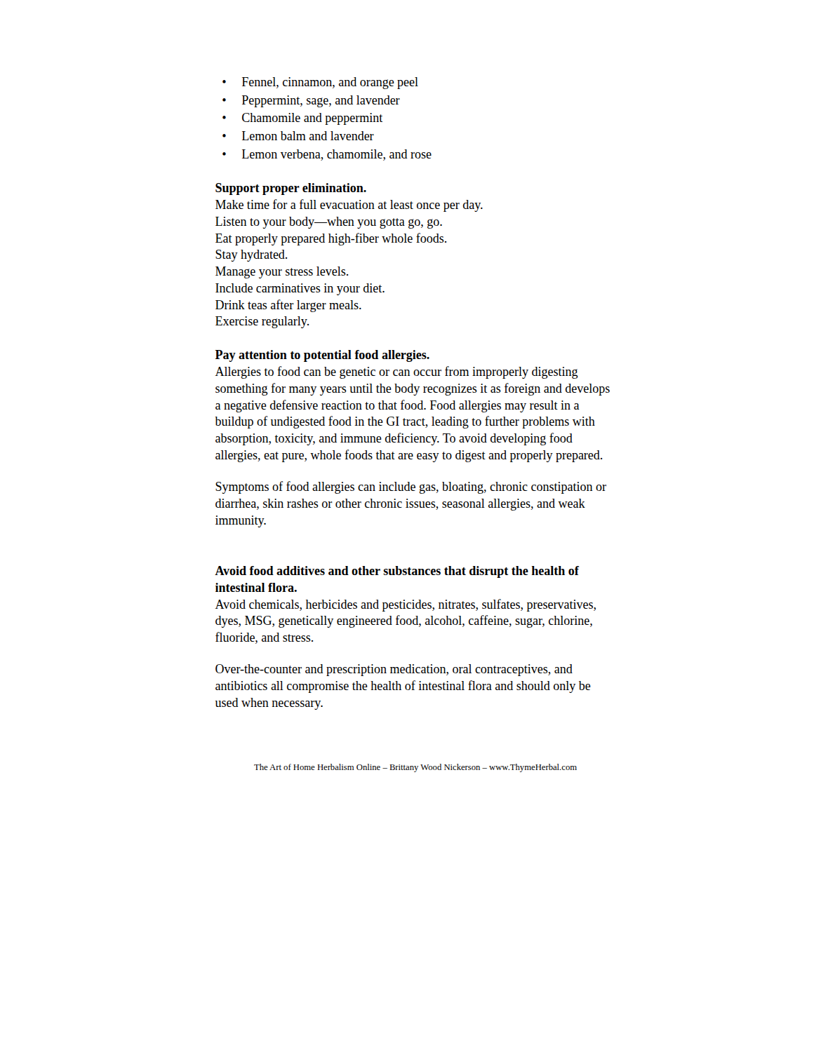Fennel, cinnamon, and orange peel
Peppermint, sage, and lavender
Chamomile and peppermint
Lemon balm and lavender
Lemon verbena, chamomile, and rose
Support proper elimination.
Make time for a full evacuation at least once per day.
Listen to your body—when you gotta go, go.
Eat properly prepared high-fiber whole foods.
Stay hydrated.
Manage your stress levels.
Include carminatives in your diet.
Drink teas after larger meals.
Exercise regularly.
Pay attention to potential food allergies.
Allergies to food can be genetic or can occur from improperly digesting something for many years until the body recognizes it as foreign and develops a negative defensive reaction to that food. Food allergies may result in a buildup of undigested food in the GI tract, leading to further problems with absorption, toxicity, and immune deficiency. To avoid developing food allergies, eat pure, whole foods that are easy to digest and properly prepared.
Symptoms of food allergies can include gas, bloating, chronic constipation or diarrhea, skin rashes or other chronic issues, seasonal allergies, and weak immunity.
Avoid food additives and other substances that disrupt the health of intestinal flora.
Avoid chemicals, herbicides and pesticides, nitrates, sulfates, preservatives, dyes, MSG, genetically engineered food, alcohol, caffeine, sugar, chlorine, fluoride, and stress.
Over-the-counter and prescription medication, oral contraceptives, and antibiotics all compromise the health of intestinal flora and should only be used when necessary.
The Art of Home Herbalism Online – Brittany Wood Nickerson – www.ThymeHerbal.com